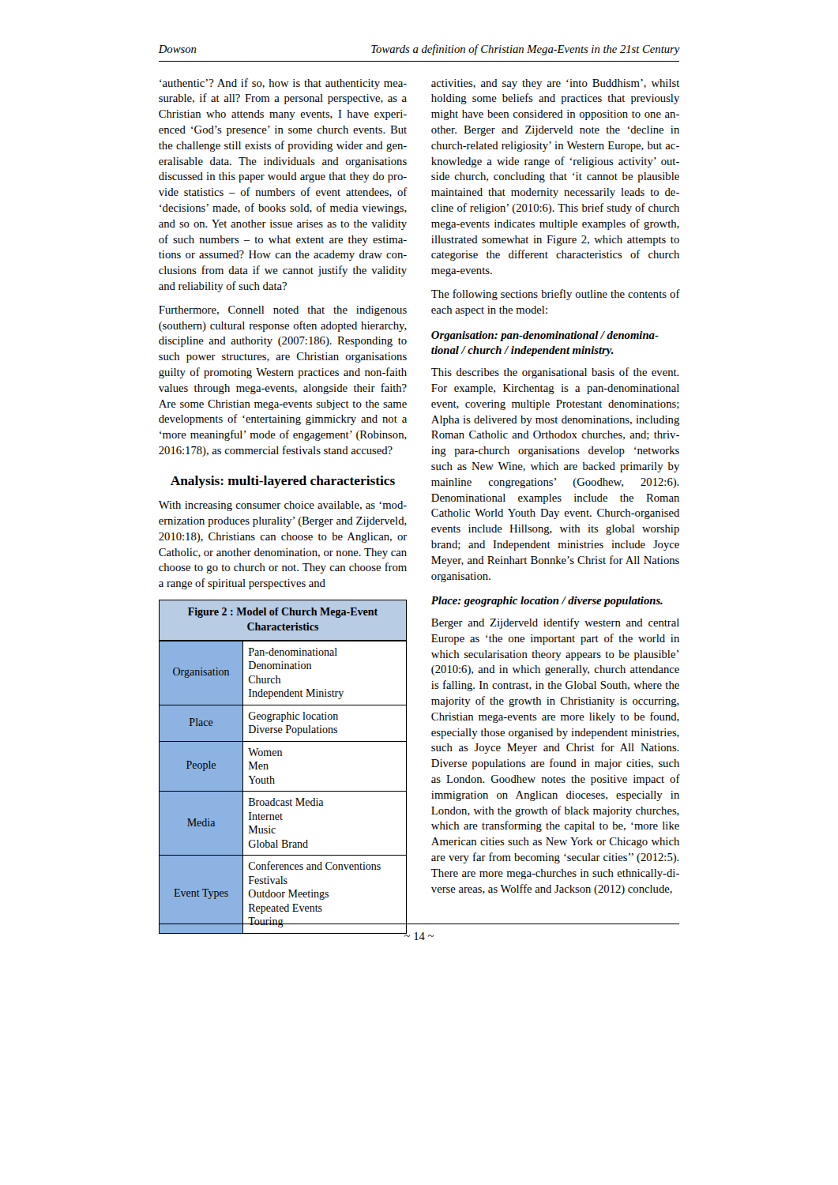Dowson Towards a definition of Christian Mega-Events in the 21st Century
‘authentic’? And if so, how is that authenticity measurable, if at all? From a personal perspective, as a Christian who attends many events, I have experienced ‘God’s presence’ in some church events. But the challenge still exists of providing wider and generalisable data. The individuals and organisations discussed in this paper would argue that they do provide statistics – of numbers of event attendees, of ‘decisions’ made, of books sold, of media viewings, and so on. Yet another issue arises as to the validity of such numbers – to what extent are they estimations or assumed? How can the academy draw conclusions from data if we cannot justify the validity and reliability of such data?
Furthermore, Connell noted that the indigenous (southern) cultural response often adopted hierarchy, discipline and authority (2007:186). Responding to such power structures, are Christian organisations guilty of promoting Western practices and non-faith values through mega-events, alongside their faith? Are some Christian mega-events subject to the same developments of ‘entertaining gimmickry and not a ‘more meaningful’ mode of engagement’ (Robinson, 2016:178), as commercial festivals stand accused?
Analysis: multi-layered characteristics
With increasing consumer choice available, as ‘modernization produces plurality’ (Berger and Zijderveld, 2010:18), Christians can choose to be Anglican, or Catholic, or another denomination, or none. They can choose to go to church or not. They can choose from a range of spiritual perspectives and
Figure 2 : Model of Church Mega-Event Characteristics
| Organisation | Pan-denominational Denomination Church Independent Ministry |
| Place | Geographic location Diverse Populations |
| People | Women Men Youth |
| Media | Broadcast Media Internet Music Global Brand |
| Event Types | Conferences and Conventions Festivals Outdoor Meetings Repeated Events Touring |
activities, and say they are ‘into Buddhism’, whilst holding some beliefs and practices that previously might have been considered in opposition to one another. Berger and Zijderveld note the ‘decline in church-related religiosity’ in Western Europe, but acknowledge a wide range of ‘religious activity’ outside church, concluding that ‘it cannot be plausible maintained that modernity necessarily leads to decline of religion’ (2010:6). This brief study of church mega-events indicates multiple examples of growth, illustrated somewhat in Figure 2, which attempts to categorise the different characteristics of church mega-events.
The following sections briefly outline the contents of each aspect in the model:
Organisation: pan-denominational / denominational / church / independent ministry.
This describes the organisational basis of the event. For example, Kirchentag is a pan-denominational event, covering multiple Protestant denominations; Alpha is delivered by most denominations, including Roman Catholic and Orthodox churches, and; thriving para-church organisations develop ‘networks such as New Wine, which are backed primarily by mainline congregations’ (Goodhew, 2012:6). Denominational examples include the Roman Catholic World Youth Day event. Church-organised events include Hillsong, with its global worship brand; and Independent ministries include Joyce Meyer, and Reinhart Bonnke’s Christ for All Nations organisation.
Place: geographic location / diverse populations.
Berger and Zijderveld identify western and central Europe as ‘the one important part of the world in which secularisation theory appears to be plausible’ (2010:6), and in which generally, church attendance is falling. In contrast, in the Global South, where the majority of the growth in Christianity is occurring, Christian mega-events are more likely to be found, especially those organised by independent ministries, such as Joyce Meyer and Christ for All Nations. Diverse populations are found in major cities, such as London. Goodhew notes the positive impact of immigration on Anglican dioceses, especially in London, with the growth of black majority churches, which are transforming the capital to be, ‘more like American cities such as New York or Chicago which are very far from becoming ‘secular cities’’ (2012:5). There are more mega-churches in such ethnically-diverse areas, as Wolffe and Jackson (2012) conclude,
~ 14 ~